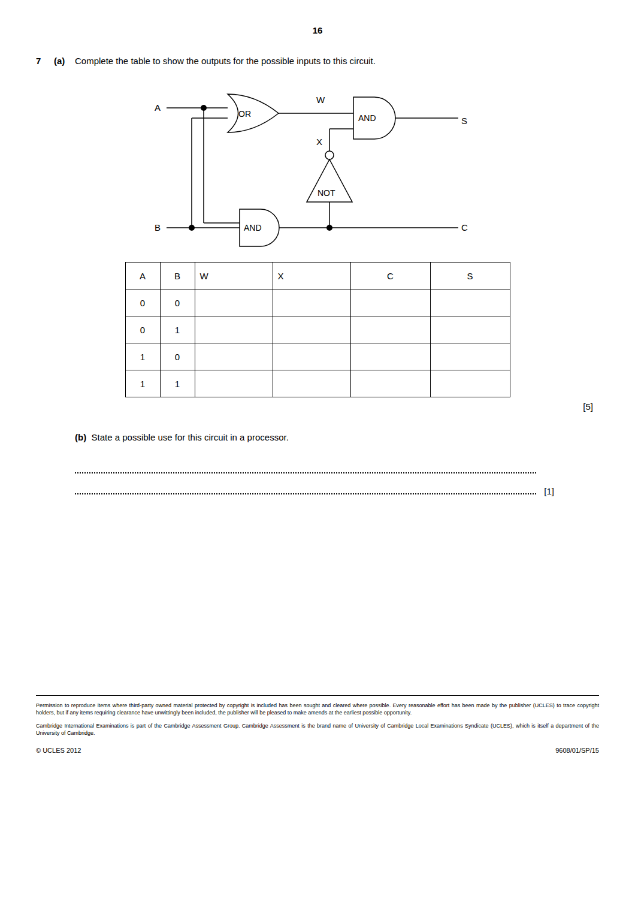16
7
(a)
Complete the table to show the outputs for the possible inputs to this circuit.
A B S C W X OR AND NOT AND
| A | B | W | X | C | S |
| 0 | 0 | | | | |
| 0 | 1 | | | | |
| 1 | 0 | | | | |
| 1 | 1 | | | | |
[5]
(b) State a possible use for this circuit in a processor.
[1]
Permission to reproduce items where third-party owned material protected by copyright is included has been sought and cleared where possible. Every reasonable effort has been made by the publisher (UCLES) to trace copyright holders, but if any items requiring clearance have unwittingly been included, the publisher will be pleased to make amends at the earliest possible opportunity.
Cambridge International Examinations is part of the Cambridge Assessment Group. Cambridge Assessment is the brand name of University of Cambridge Local Examinations Syndicate (UCLES), which is itself a department of the University of Cambridge.
© UCLES 2012 9608/01/SP/15